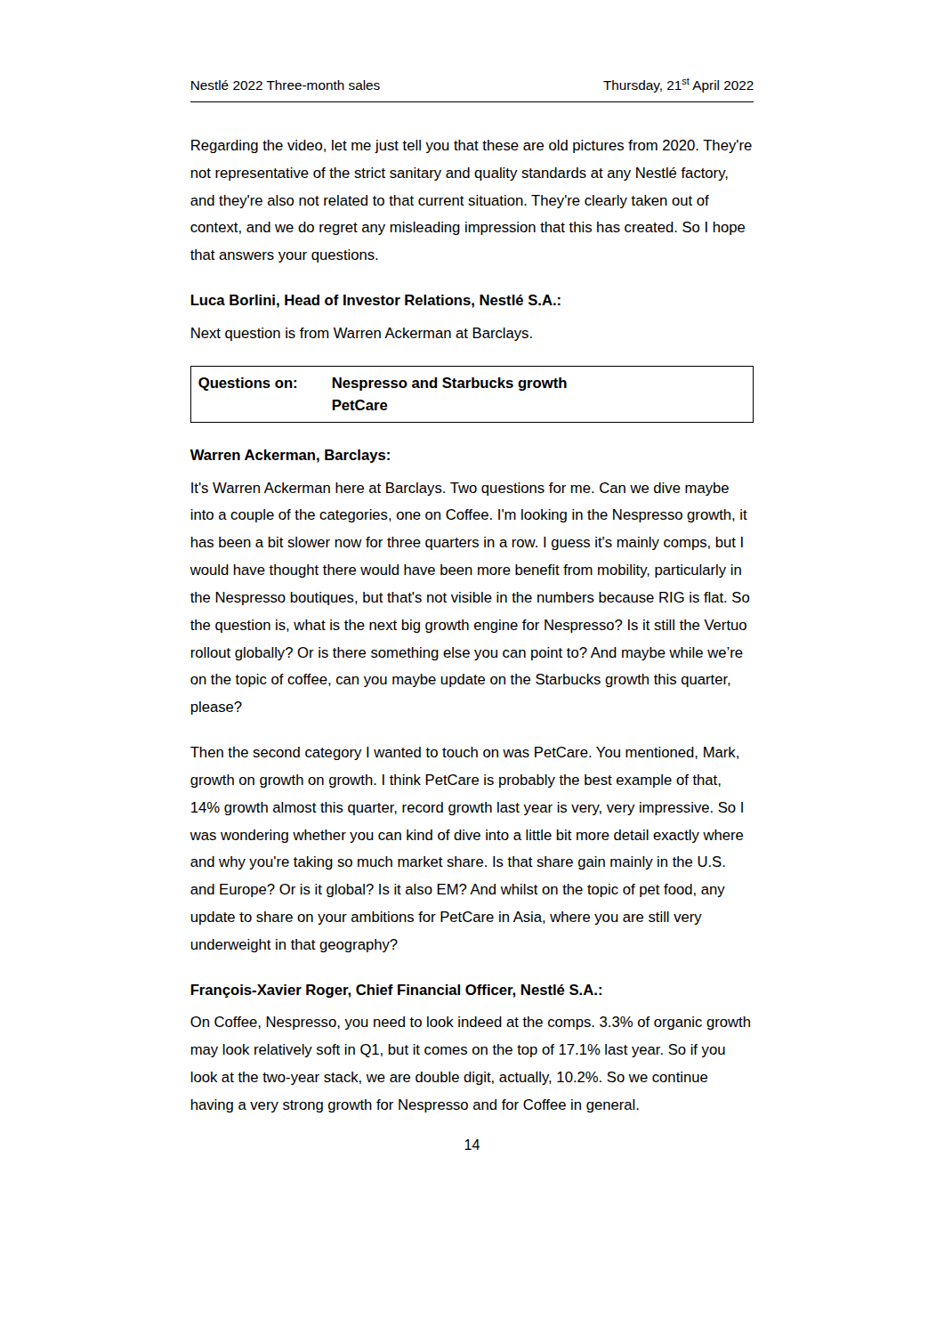Nestlé 2022 Three-month sales
Thursday, 21st April 2022
Regarding the video, let me just tell you that these are old pictures from 2020. They're not representative of the strict sanitary and quality standards at any Nestlé factory, and they're also not related to that current situation. They're clearly taken out of context, and we do regret any misleading impression that this has created. So I hope that answers your questions.
Luca Borlini, Head of Investor Relations, Nestlé S.A.:
Next question is from Warren Ackerman at Barclays.
| Questions on: | Nespresso and Starbucks growth PetCare |
Warren Ackerman, Barclays:
It's Warren Ackerman here at Barclays. Two questions for me. Can we dive maybe into a couple of the categories, one on Coffee. I'm looking in the Nespresso growth, it has been a bit slower now for three quarters in a row. I guess it's mainly comps, but I would have thought there would have been more benefit from mobility, particularly in the Nespresso boutiques, but that's not visible in the numbers because RIG is flat. So the question is, what is the next big growth engine for Nespresso? Is it still the Vertuo rollout globally? Or is there something else you can point to? And maybe while we’re on the topic of coffee, can you maybe update on the Starbucks growth this quarter, please?
Then the second category I wanted to touch on was PetCare. You mentioned, Mark, growth on growth on growth. I think PetCare is probably the best example of that, 14% growth almost this quarter, record growth last year is very, very impressive. So I was wondering whether you can kind of dive into a little bit more detail exactly where and why you're taking so much market share. Is that share gain mainly in the U.S. and Europe? Or is it global? Is it also EM? And whilst on the topic of pet food, any update to share on your ambitions for PetCare in Asia, where you are still very underweight in that geography?
François-Xavier Roger, Chief Financial Officer, Nestlé S.A.:
On Coffee, Nespresso, you need to look indeed at the comps. 3.3% of organic growth may look relatively soft in Q1, but it comes on the top of 17.1% last year. So if you look at the two-year stack, we are double digit, actually, 10.2%. So we continue having a very strong growth for Nespresso and for Coffee in general.
14